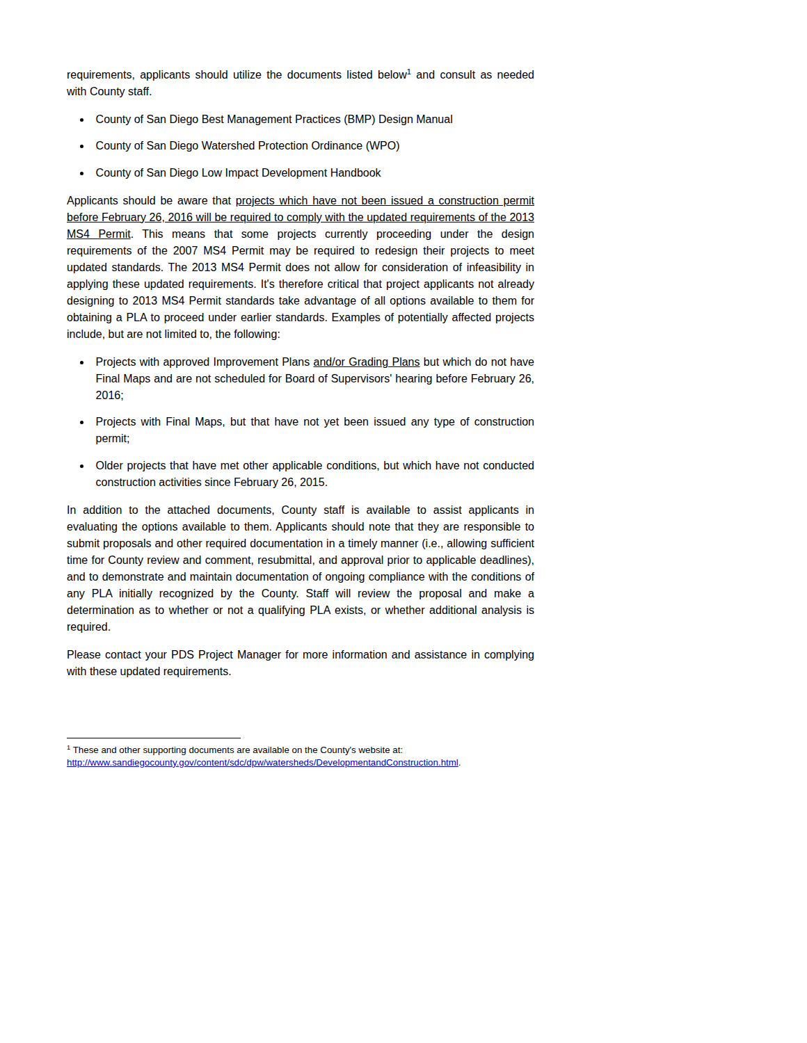requirements, applicants should utilize the documents listed below1 and consult as needed with County staff.
County of San Diego Best Management Practices (BMP) Design Manual
County of San Diego Watershed Protection Ordinance (WPO)
County of San Diego Low Impact Development Handbook
Applicants should be aware that projects which have not been issued a construction permit before February 26, 2016 will be required to comply with the updated requirements of the 2013 MS4 Permit. This means that some projects currently proceeding under the design requirements of the 2007 MS4 Permit may be required to redesign their projects to meet updated standards. The 2013 MS4 Permit does not allow for consideration of infeasibility in applying these updated requirements. It's therefore critical that project applicants not already designing to 2013 MS4 Permit standards take advantage of all options available to them for obtaining a PLA to proceed under earlier standards. Examples of potentially affected projects include, but are not limited to, the following:
Projects with approved Improvement Plans and/or Grading Plans but which do not have Final Maps and are not scheduled for Board of Supervisors' hearing before February 26, 2016;
Projects with Final Maps, but that have not yet been issued any type of construction permit;
Older projects that have met other applicable conditions, but which have not conducted construction activities since February 26, 2015.
In addition to the attached documents, County staff is available to assist applicants in evaluating the options available to them. Applicants should note that they are responsible to submit proposals and other required documentation in a timely manner (i.e., allowing sufficient time for County review and comment, resubmittal, and approval prior to applicable deadlines), and to demonstrate and maintain documentation of ongoing compliance with the conditions of any PLA initially recognized by the County. Staff will review the proposal and make a determination as to whether or not a qualifying PLA exists, or whether additional analysis is required.
Please contact your PDS Project Manager for more information and assistance in complying with these updated requirements.
1 These and other supporting documents are available on the County's website at:
http://www.sandiegocounty.gov/content/sdc/dpw/watersheds/DevelopmentandConstruction.html.